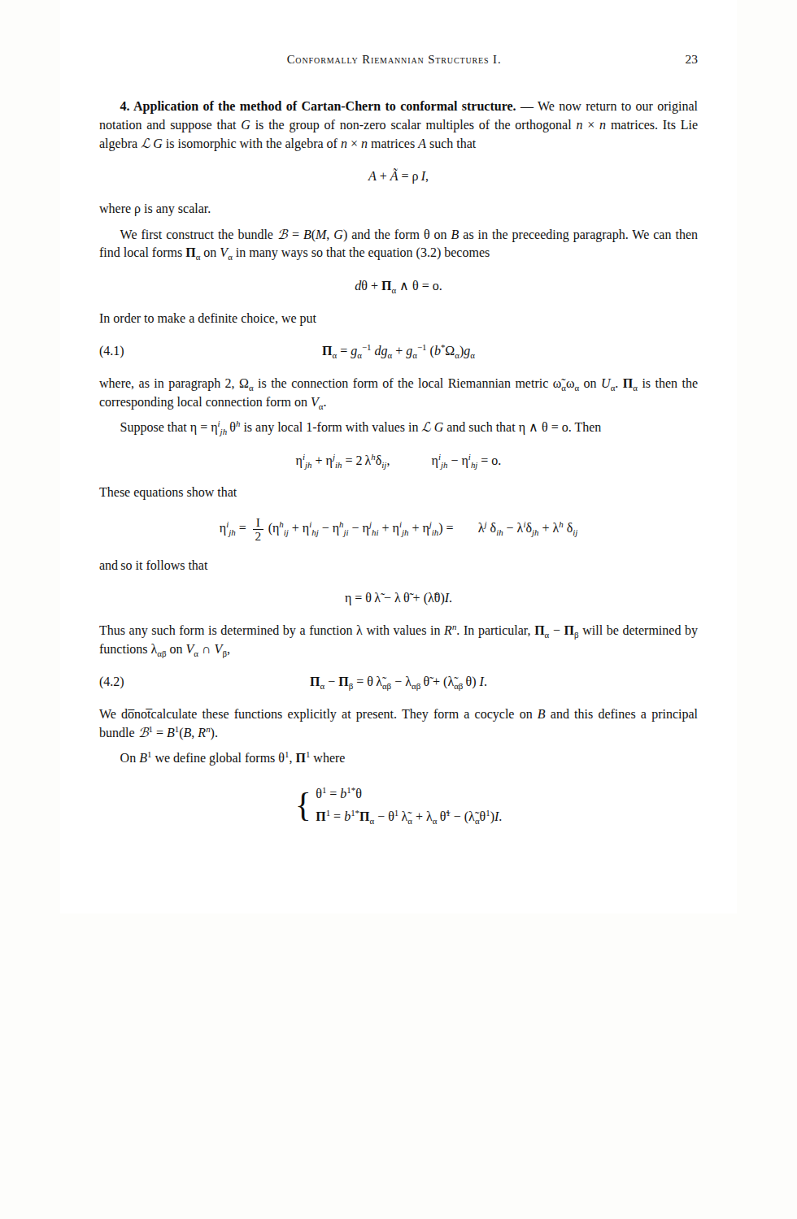Conformally Riemannian Structures I. 23
4. Application of the method of Cartan-Chern to conformal structure. — We now return to our original notation and suppose that G is the group of non-zero scalar multiples of the orthogonal n × n matrices. Its Lie algebra ℒ G is isomorphic with the algebra of n × n matrices A such that
A + Ã = ρ I,
where ρ is any scalar.
We first construct the bundle ℬ = B(M, G) and the form θ on B as in the preceeding paragraph. We can then find local forms Πα on Vα in many ways so that the equation (3.2) becomes
dθ + Πα ∧ θ = o.
In order to make a definite choice, we put
(4.1) Πα = gα−1 dgα + gα−1 (b*Ωα)gα
where, as in paragraph 2, Ωα is the connection form of the local Riemannian metric ω̃αωα on Uα. Πα is then the corresponding local connection form on Vα.
Suppose that η = ηijh θh is any local 1-form with values in ℒ G and such that η ∧ θ = o. Then
ηijh + ηjih = 2 λhδij, ηijh − ηihj = o.
These equations show that
ηijh = I 2 (ηhij + ηihj − ηhji − ηjhi + ηijh + ηjih) = λj δih − λiδjh + λh δij
and so it follows that
η = θ λ̃ − λ θ̃ + (λ̃θ)I.
Thus any such form is determined by a function λ with values in Rn. In particular, Πα − Πβ will be determined by functions λαβ on Vα ∩ Vβ,
(4.2) Πα − Πβ = θ λ̃αβ − λαβ θ̃ + (λ̃αβ θ) I.
We do̅not̅calculate these functions explicitly at present. They form a cocycle on B and this defines a principal bundle ℬ1 = B1(B, Rn).
On B1 we define global forms θ1, Π1 where
{ θ1 = b1*θ
Π1 = b1*Πα − θ1 λ̃α + λα θ̃1 − (λ̃αθ1)I.